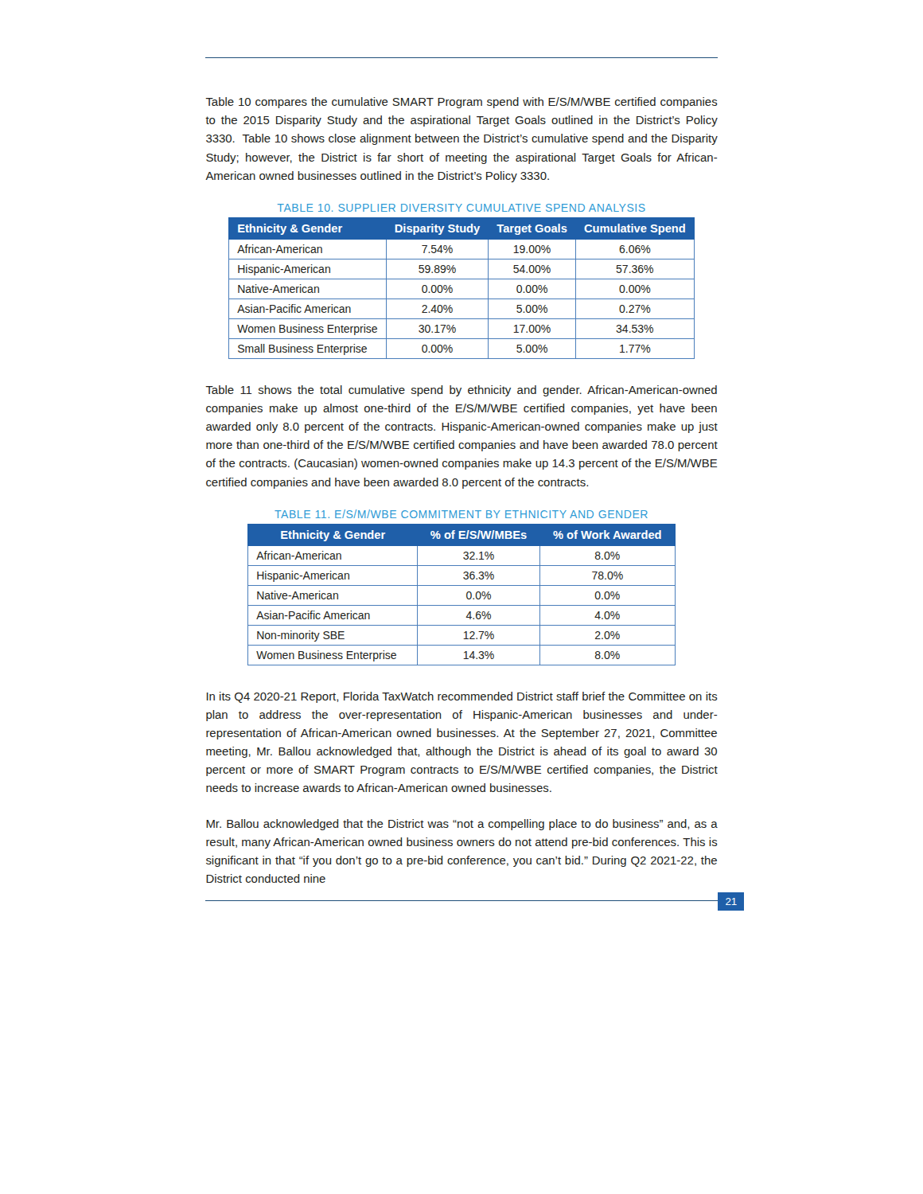Table 10 compares the cumulative SMART Program spend with E/S/M/WBE certified companies to the 2015 Disparity Study and the aspirational Target Goals outlined in the District’s Policy 3330. Table 10 shows close alignment between the District’s cumulative spend and the Disparity Study; however, the District is far short of meeting the aspirational Target Goals for African-American owned businesses outlined in the District’s Policy 3330.
TABLE 10. SUPPLIER DIVERSITY CUMULATIVE SPEND ANALYSIS
| Ethnicity & Gender | Disparity Study | Target Goals | Cumulative Spend |
| --- | --- | --- | --- |
| African-American | 7.54% | 19.00% | 6.06% |
| Hispanic-American | 59.89% | 54.00% | 57.36% |
| Native-American | 0.00% | 0.00% | 0.00% |
| Asian-Pacific American | 2.40% | 5.00% | 0.27% |
| Women Business Enterprise | 30.17% | 17.00% | 34.53% |
| Small Business Enterprise | 0.00% | 5.00% | 1.77% |
Table 11 shows the total cumulative spend by ethnicity and gender. African-American-owned companies make up almost one-third of the E/S/M/WBE certified companies, yet have been awarded only 8.0 percent of the contracts. Hispanic-American-owned companies make up just more than one-third of the E/S/M/WBE certified companies and have been awarded 78.0 percent of the contracts. (Caucasian) women-owned companies make up 14.3 percent of the E/S/M/WBE certified companies and have been awarded 8.0 percent of the contracts.
TABLE 11. E/S/M/WBE COMMITMENT BY ETHNICITY AND GENDER
| Ethnicity & Gender | % of E/S/W/MBEs | % of Work Awarded |
| --- | --- | --- |
| African-American | 32.1% | 8.0% |
| Hispanic-American | 36.3% | 78.0% |
| Native-American | 0.0% | 0.0% |
| Asian-Pacific American | 4.6% | 4.0% |
| Non-minority SBE | 12.7% | 2.0% |
| Women Business Enterprise | 14.3% | 8.0% |
In its Q4 2020-21 Report, Florida TaxWatch recommended District staff brief the Committee on its plan to address the over-representation of Hispanic-American businesses and under-representation of African-American owned businesses. At the September 27, 2021, Committee meeting, Mr. Ballou acknowledged that, although the District is ahead of its goal to award 30 percent or more of SMART Program contracts to E/S/M/WBE certified companies, the District needs to increase awards to African-American owned businesses.
Mr. Ballou acknowledged that the District was “not a compelling place to do business” and, as a result, many African-American owned business owners do not attend pre-bid conferences. This is significant in that “if you don’t go to a pre-bid conference, you can’t bid.” During Q2 2021-22, the District conducted nine
21